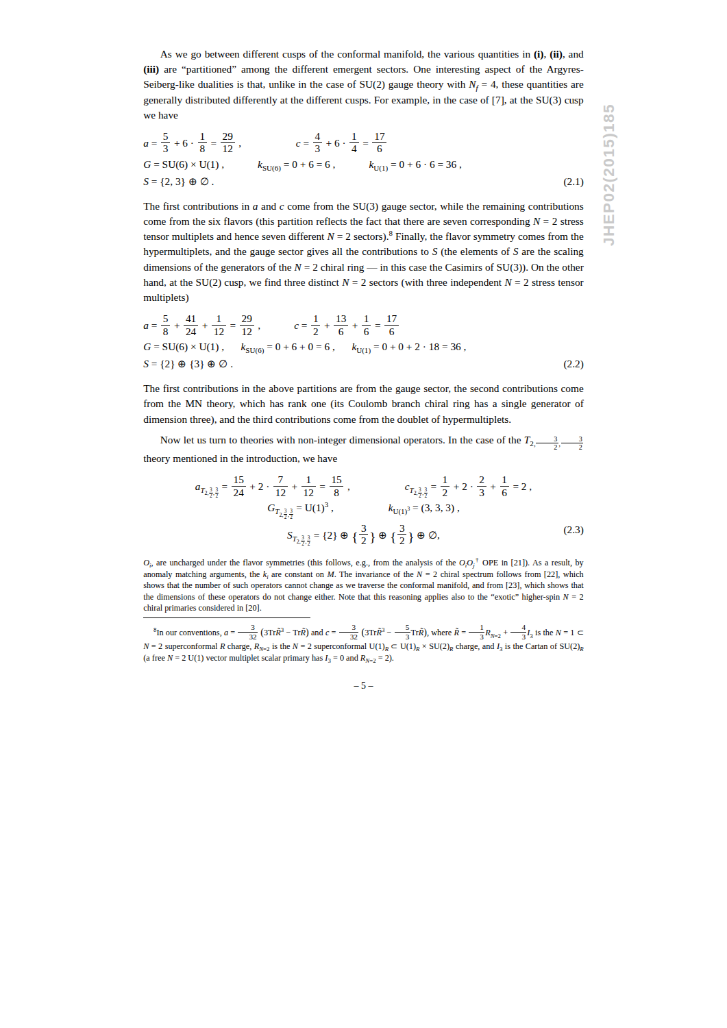JHEP02(2015)185
As we go between different cusps of the conformal manifold, the various quantities in (i), (ii), and (iii) are “partitioned” among the different emergent sectors. One interesting aspect of the Argyres-Seiberg-like dualities is that, unlike in the case of SU(2) gauge theory with Nf = 4, these quantities are generally distributed differently at the different cusps. For example, in the case of [7], at the SU(3) cusp we have
a = 53 + 6 · 18 = 2912 , c = 43 + 6 · 14 = 176
G = SU(6) × U(1) , kSU(6) = 0 + 6 = 6 , kU(1) = 0 + 6 · 6 = 36 ,
S = {2, 3} ⊕ ∅ . (2.1)
The first contributions in a and c come from the SU(3) gauge sector, while the remaining contributions come from the six flavors (this partition reflects the fact that there are seven corresponding N = 2 stress tensor multiplets and hence seven different N = 2 sectors).8 Finally, the flavor symmetry comes from the hypermultiplets, and the gauge sector gives all the contributions to S (the elements of S are the scaling dimensions of the generators of the N = 2 chiral ring — in this case the Casimirs of SU(3)). On the other hand, at the SU(2) cusp, we find three distinct N = 2 sectors (with three independent N = 2 stress tensor multiplets)
a = 58 + 4124 + 112 = 2912 , c = 12 + 136 + 16 = 176
G = SU(6) × U(1) , kSU(6) = 0 + 6 + 0 = 6 , kU(1) = 0 + 0 + 2 · 18 = 36 ,
S = {2} ⊕ {3} ⊕ ∅ . (2.2)
The first contributions in the above partitions are from the gauge sector, the second contributions come from the MN theory, which has rank one (its Coulomb branch chiral ring has a single generator of dimension three), and the third contributions come from the doublet of hypermultiplets.
Now let us turn to theories with non-integer dimensional operators. In the case of the T2,32,32 theory mentioned in the introduction, we have
aT2,32,32 = 1524 + 2 · 712 + 112 = 158 , cT2,32,32 = 12 + 2 · 23 + 16 = 2 ,
GT2,32,32 = U(1)3 , kU(1)3 = (3, 3, 3) ,
ST2,32,32 = {2} ⊕ {32} ⊕ {32} ⊕ ∅, (2.3)
Oi, are uncharged under the flavor symmetries (this follows, e.g., from the analysis of the OiOj† OPE in [21]). As a result, by anomaly matching arguments, the ki are constant on M. The invariance of the N = 2 chiral spectrum follows from [22], which shows that the number of such operators cannot change as we traverse the conformal manifold, and from [23], which shows that the dimensions of these operators do not change either. Note that this reasoning applies also to the “exotic” higher-spin N = 2 chiral primaries considered in [20].
8In our conventions, a = 332 (3TrR̃3 − TrR̃) and c = 332 (3TrR̃3 − 53 TrR̃), where R̃ = 13 RN=2 + 43 I3 is the N = 1 ⊂ N = 2 superconformal R charge, RN=2 is the N = 2 superconformal U(1)R ⊂ U(1)R × SU(2)R charge, and I3 is the Cartan of SU(2)R (a free N = 2 U(1) vector multiplet scalar primary has I3 = 0 and RN=2 = 2).
– 5 –